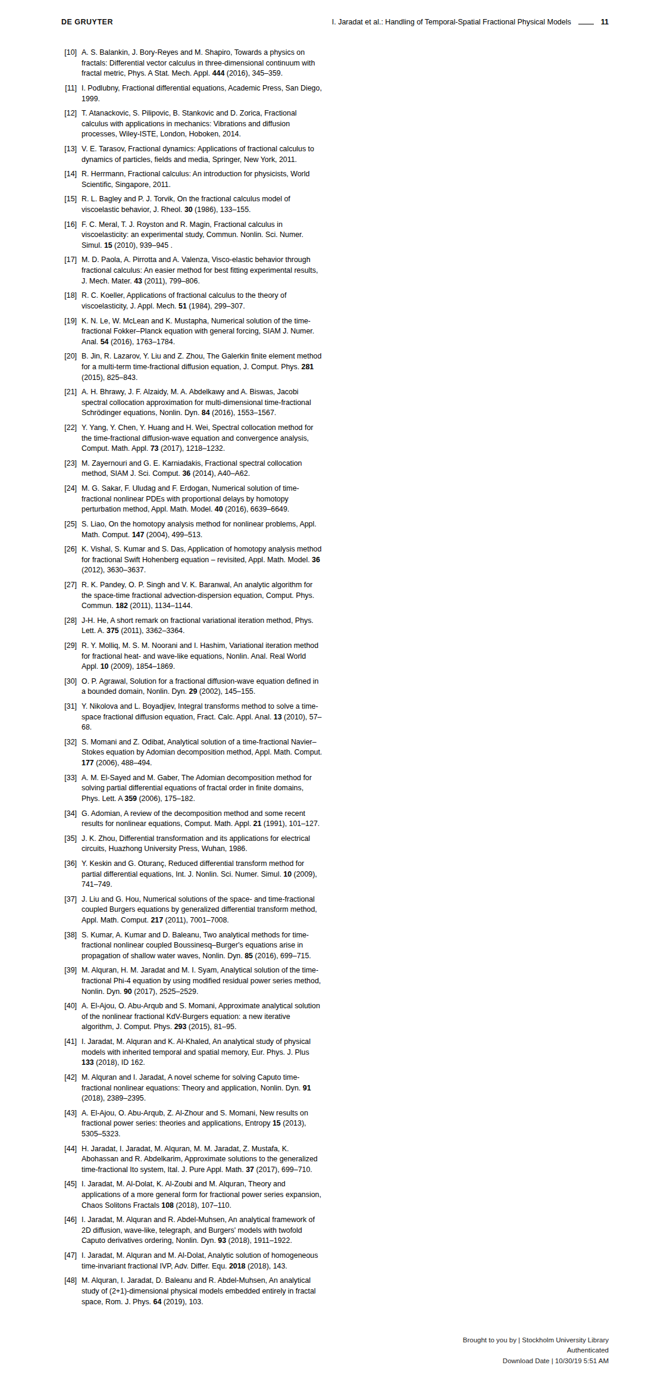De Gruyter
I. Jaradat et al.: Handling of Temporal-Spatial Fractional Physical Models 11
[10] A. S. Balankin, J. Bory-Reyes and M. Shapiro, Towards a physics on fractals: Differential vector calculus in three-dimensional continuum with fractal metric, Phys. A Stat. Mech. Appl. 444 (2016), 345–359.
[11] I. Podlubny, Fractional differential equations, Academic Press, San Diego, 1999.
[12] T. Atanackovic, S. Pilipovic, B. Stankovic and D. Zorica, Fractional calculus with applications in mechanics: Vibrations and diffusion processes, Wiley-ISTE, London, Hoboken, 2014.
[13] V. E. Tarasov, Fractional dynamics: Applications of fractional calculus to dynamics of particles, fields and media, Springer, New York, 2011.
[14] R. Herrmann, Fractional calculus: An introduction for physicists, World Scientific, Singapore, 2011.
[15] R. L. Bagley and P. J. Torvik, On the fractional calculus model of viscoelastic behavior, J. Rheol. 30 (1986), 133–155.
[16] F. C. Meral, T. J. Royston and R. Magin, Fractional calculus in viscoelasticity: an experimental study, Commun. Nonlin. Sci. Numer. Simul. 15 (2010), 939–945 .
[17] M. D. Paola, A. Pirrotta and A. Valenza, Visco-elastic behavior through fractional calculus: An easier method for best fitting experimental results, J. Mech. Mater. 43 (2011), 799–806.
[18] R. C. Koeller, Applications of fractional calculus to the theory of viscoelasticity, J. Appl. Mech. 51 (1984), 299–307.
[19] K. N. Le, W. McLean and K. Mustapha, Numerical solution of the time-fractional Fokker–Planck equation with general forcing, SIAM J. Numer. Anal. 54 (2016), 1763–1784.
[20] B. Jin, R. Lazarov, Y. Liu and Z. Zhou, The Galerkin finite element method for a multi-term time-fractional diffusion equation, J. Comput. Phys. 281 (2015), 825–843.
[21] A. H. Bhrawy, J. F. Alzaidy, M. A. Abdelkawy and A. Biswas, Jacobi spectral collocation approximation for multi-dimensional time-fractional Schrödinger equations, Nonlin. Dyn. 84 (2016), 1553–1567.
[22] Y. Yang, Y. Chen, Y. Huang and H. Wei, Spectral collocation method for the time-fractional diffusion-wave equation and convergence analysis, Comput. Math. Appl. 73 (2017), 1218–1232.
[23] M. Zayernouri and G. E. Karniadakis, Fractional spectral collocation method, SIAM J. Sci. Comput. 36 (2014), A40–A62.
[24] M. G. Sakar, F. Uludag and F. Erdogan, Numerical solution of time-fractional nonlinear PDEs with proportional delays by homotopy perturbation method, Appl. Math. Model. 40 (2016), 6639–6649.
[25] S. Liao, On the homotopy analysis method for nonlinear problems, Appl. Math. Comput. 147 (2004), 499–513.
[26] K. Vishal, S. Kumar and S. Das, Application of homotopy analysis method for fractional Swift Hohenberg equation – revisited, Appl. Math. Model. 36 (2012), 3630–3637.
[27] R. K. Pandey, O. P. Singh and V. K. Baranwal, An analytic algorithm for the space-time fractional advection-dispersion equation, Comput. Phys. Commun. 182 (2011), 1134–1144.
[28] J-H. He, A short remark on fractional variational iteration method, Phys. Lett. A. 375 (2011), 3362–3364.
[29] R. Y. Molliq, M. S. M. Noorani and I. Hashim, Variational iteration method for fractional heat- and wave-like equations, Nonlin. Anal. Real World Appl. 10 (2009), 1854–1869.
[30] O. P. Agrawal, Solution for a fractional diffusion-wave equation defined in a bounded domain, Nonlin. Dyn. 29 (2002), 145–155.
[31] Y. Nikolova and L. Boyadjiev, Integral transforms method to solve a time-space fractional diffusion equation, Fract. Calc. Appl. Anal. 13 (2010), 57–68.
[32] S. Momani and Z. Odibat, Analytical solution of a time-fractional Navier–Stokes equation by Adomian decomposition method, Appl. Math. Comput. 177 (2006), 488–494.
[33] A. M. El-Sayed and M. Gaber, The Adomian decomposition method for solving partial differential equations of fractal order in finite domains, Phys. Lett. A 359 (2006), 175–182.
[34] G. Adomian, A review of the decomposition method and some recent results for nonlinear equations, Comput. Math. Appl. 21 (1991), 101–127.
[35] J. K. Zhou, Differential transformation and its applications for electrical circuits, Huazhong University Press, Wuhan, 1986.
[36] Y. Keskin and G. Oturanç, Reduced differential transform method for partial differential equations, Int. J. Nonlin. Sci. Numer. Simul. 10 (2009), 741–749.
[37] J. Liu and G. Hou, Numerical solutions of the space- and time-fractional coupled Burgers equations by generalized differential transform method, Appl. Math. Comput. 217 (2011), 7001–7008.
[38] S. Kumar, A. Kumar and D. Baleanu, Two analytical methods for time-fractional nonlinear coupled Boussinesq–Burger's equations arise in propagation of shallow water waves, Nonlin. Dyn. 85 (2016), 699–715.
[39] M. Alquran, H. M. Jaradat and M. I. Syam, Analytical solution of the time-fractional Phi-4 equation by using modified residual power series method, Nonlin. Dyn. 90 (2017), 2525–2529.
[40] A. El-Ajou, O. Abu-Arqub and S. Momani, Approximate analytical solution of the nonlinear fractional KdV-Burgers equation: a new iterative algorithm, J. Comput. Phys. 293 (2015), 81–95.
[41] I. Jaradat, M. Alquran and K. Al-Khaled, An analytical study of physical models with inherited temporal and spatial memory, Eur. Phys. J. Plus 133 (2018), ID 162.
[42] M. Alquran and I. Jaradat, A novel scheme for solving Caputo time-fractional nonlinear equations: Theory and application, Nonlin. Dyn. 91 (2018), 2389–2395.
[43] A. El-Ajou, O. Abu-Arqub, Z. Al-Zhour and S. Momani, New results on fractional power series: theories and applications, Entropy 15 (2013), 5305–5323.
[44] H. Jaradat, I. Jaradat, M. Alquran, M. M. Jaradat, Z. Mustafa, K. Abohassan and R. Abdelkarim, Approximate solutions to the generalized time-fractional Ito system, Ital. J. Pure Appl. Math. 37 (2017), 699–710.
[45] I. Jaradat, M. Al-Dolat, K. Al-Zoubi and M. Alquran, Theory and applications of a more general form for fractional power series expansion, Chaos Solitons Fractals 108 (2018), 107–110.
[46] I. Jaradat, M. Alquran and R. Abdel-Muhsen, An analytical framework of 2D diffusion, wave-like, telegraph, and Burgers' models with twofold Caputo derivatives ordering, Nonlin. Dyn. 93 (2018), 1911–1922.
[47] I. Jaradat, M. Alquran and M. Al-Dolat, Analytic solution of homogeneous time-invariant fractional IVP, Adv. Differ. Equ. 2018 (2018), 143.
[48] M. Alquran, I. Jaradat, D. Baleanu and R. Abdel-Muhsen, An analytical study of (2+1)-dimensional physical models embedded entirely in fractal space, Rom. J. Phys. 64 (2019), 103.
Brought to you by | Stockholm University Library
Authenticated
Download Date | 10/30/19 5:51 AM